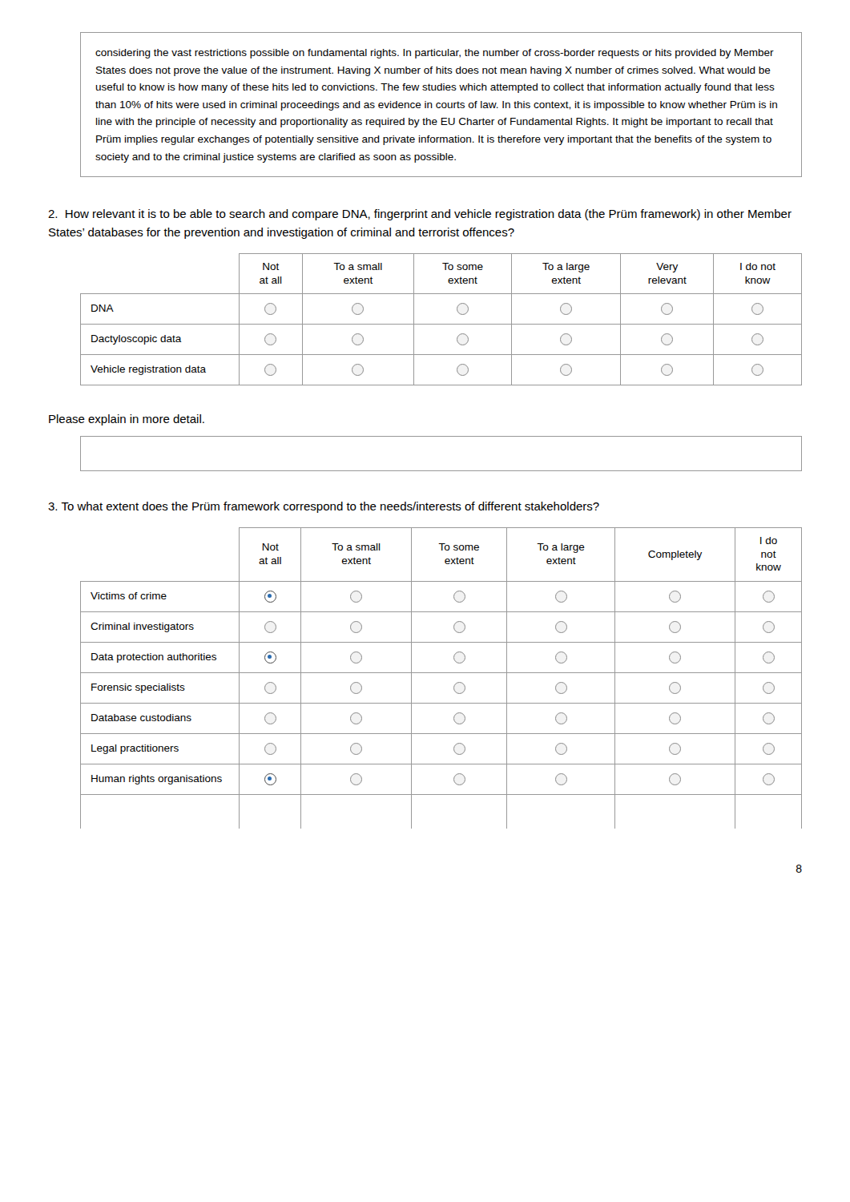considering the vast restrictions possible on fundamental rights. In particular, the number of cross-border requests or hits provided by Member States does not prove the value of the instrument. Having X number of hits does not mean having X number of crimes solved. What would be useful to know is how many of these hits led to convictions. The few studies which attempted to collect that information actually found that less than 10% of hits were used in criminal proceedings and as evidence in courts of law. In this context, it is impossible to know whether Prüm is in line with the principle of necessity and proportionality as required by the EU Charter of Fundamental Rights. It might be important to recall that Prüm implies regular exchanges of potentially sensitive and private information. It is therefore very important that the benefits of the system to society and to the criminal justice systems are clarified as soon as possible.
2. How relevant it is to be able to search and compare DNA, fingerprint and vehicle registration data (the Prüm framework) in other Member States’ databases for the prevention and investigation of criminal and terrorist offences?
| | Not at all | To a small extent | To some extent | To a large extent | Very relevant | I do not know |
| --- | --- | --- | --- | --- | --- | --- |
| DNA | | | | | | |
| Dactyloscopic data | | | | | | |
| Vehicle registration data | | | | | | |
Please explain in more detail.
3. To what extent does the Prüm framework correspond to the needs/interests of different stakeholders?
| | Not at all | To a small extent | To some extent | To a large extent | Completely | I do not know |
| --- | --- | --- | --- | --- | --- | --- |
| Victims of crime | | | | | | |
| Criminal investigators | | | | | | |
| Data protection authorities | | | | | | |
| Forensic specialists | | | | | | |
| Database custodians | | | | | | |
| Legal practitioners | | | | | | |
| Human rights organisations | | | | | | |
8